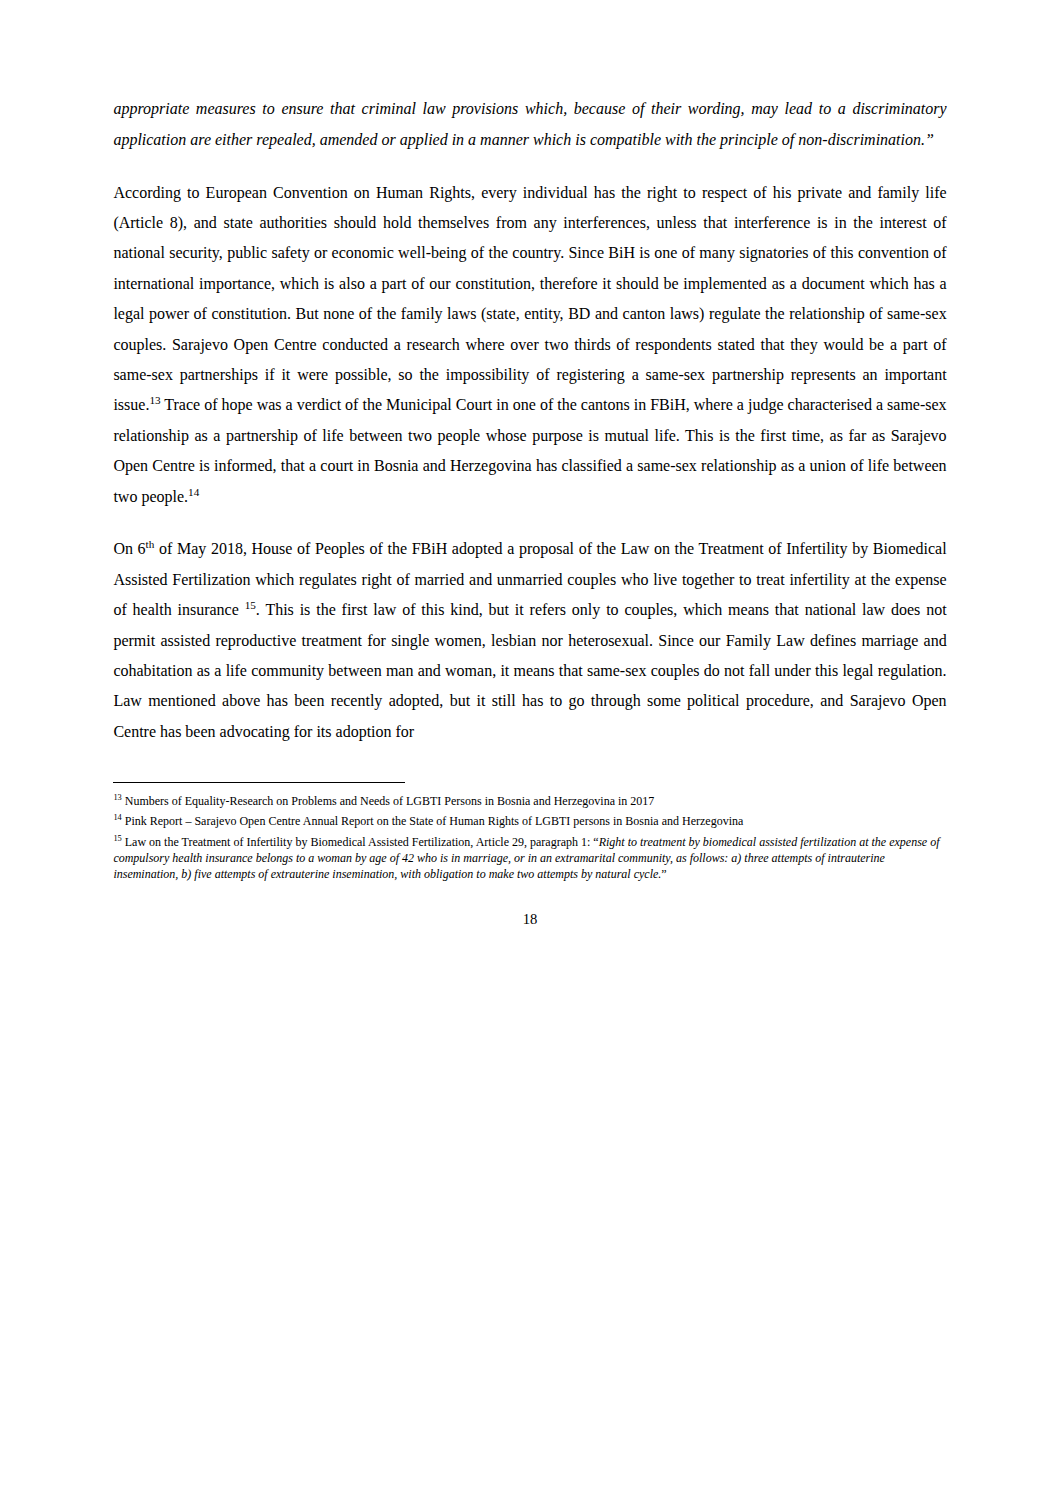appropriate measures to ensure that criminal law provisions which, because of their wording, may lead to a discriminatory application are either repealed, amended or applied in a manner which is compatible with the principle of non-discrimination.”
According to European Convention on Human Rights, every individual has the right to respect of his private and family life (Article 8), and state authorities should hold themselves from any interferences, unless that interference is in the interest of national security, public safety or economic well-being of the country. Since BiH is one of many signatories of this convention of international importance, which is also a part of our constitution, therefore it should be implemented as a document which has a legal power of constitution. But none of the family laws (state, entity, BD and canton laws) regulate the relationship of same-sex couples. Sarajevo Open Centre conducted a research where over two thirds of respondents stated that they would be a part of same-sex partnerships if it were possible, so the impossibility of registering a same-sex partnership represents an important issue.13 Trace of hope was a verdict of the Municipal Court in one of the cantons in FBiH, where a judge characterised a same-sex relationship as a partnership of life between two people whose purpose is mutual life. This is the first time, as far as Sarajevo Open Centre is informed, that a court in Bosnia and Herzegovina has classified a same-sex relationship as a union of life between two people.14
On 6th of May 2018, House of Peoples of the FBiH adopted a proposal of the Law on the Treatment of Infertility by Biomedical Assisted Fertilization which regulates right of married and unmarried couples who live together to treat infertility at the expense of health insurance 15. This is the first law of this kind, but it refers only to couples, which means that national law does not permit assisted reproductive treatment for single women, lesbian nor heterosexual. Since our Family Law defines marriage and cohabitation as a life community between man and woman, it means that same-sex couples do not fall under this legal regulation. Law mentioned above has been recently adopted, but it still has to go through some political procedure, and Sarajevo Open Centre has been advocating for its adoption for
13 Numbers of Equality-Research on Problems and Needs of LGBTI Persons in Bosnia and Herzegovina in 2017
14 Pink Report – Sarajevo Open Centre Annual Report on the State of Human Rights of LGBTI persons in Bosnia and Herzegovina
15 Law on the Treatment of Infertility by Biomedical Assisted Fertilization, Article 29, paragraph 1: “Right to treatment by biomedical assisted fertilization at the expense of compulsory health insurance belongs to a woman by age of 42 who is in marriage, or in an extramarital community, as follows: a) three attempts of intrauterine insemination, b) five attempts of extrauterine insemination, with obligation to make two attempts by natural cycle.”
18